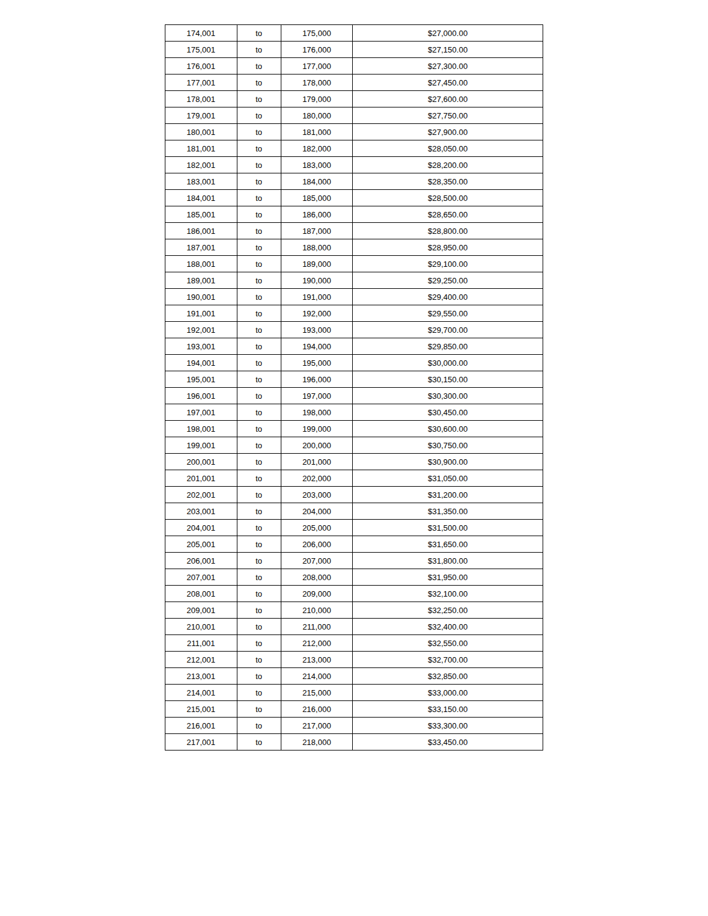| 174,001 | to | 175,000 | $27,000.00 |
| 175,001 | to | 176,000 | $27,150.00 |
| 176,001 | to | 177,000 | $27,300.00 |
| 177,001 | to | 178,000 | $27,450.00 |
| 178,001 | to | 179,000 | $27,600.00 |
| 179,001 | to | 180,000 | $27,750.00 |
| 180,001 | to | 181,000 | $27,900.00 |
| 181,001 | to | 182,000 | $28,050.00 |
| 182,001 | to | 183,000 | $28,200.00 |
| 183,001 | to | 184,000 | $28,350.00 |
| 184,001 | to | 185,000 | $28,500.00 |
| 185,001 | to | 186,000 | $28,650.00 |
| 186,001 | to | 187,000 | $28,800.00 |
| 187,001 | to | 188,000 | $28,950.00 |
| 188,001 | to | 189,000 | $29,100.00 |
| 189,001 | to | 190,000 | $29,250.00 |
| 190,001 | to | 191,000 | $29,400.00 |
| 191,001 | to | 192,000 | $29,550.00 |
| 192,001 | to | 193,000 | $29,700.00 |
| 193,001 | to | 194,000 | $29,850.00 |
| 194,001 | to | 195,000 | $30,000.00 |
| 195,001 | to | 196,000 | $30,150.00 |
| 196,001 | to | 197,000 | $30,300.00 |
| 197,001 | to | 198,000 | $30,450.00 |
| 198,001 | to | 199,000 | $30,600.00 |
| 199,001 | to | 200,000 | $30,750.00 |
| 200,001 | to | 201,000 | $30,900.00 |
| 201,001 | to | 202,000 | $31,050.00 |
| 202,001 | to | 203,000 | $31,200.00 |
| 203,001 | to | 204,000 | $31,350.00 |
| 204,001 | to | 205,000 | $31,500.00 |
| 205,001 | to | 206,000 | $31,650.00 |
| 206,001 | to | 207,000 | $31,800.00 |
| 207,001 | to | 208,000 | $31,950.00 |
| 208,001 | to | 209,000 | $32,100.00 |
| 209,001 | to | 210,000 | $32,250.00 |
| 210,001 | to | 211,000 | $32,400.00 |
| 211,001 | to | 212,000 | $32,550.00 |
| 212,001 | to | 213,000 | $32,700.00 |
| 213,001 | to | 214,000 | $32,850.00 |
| 214,001 | to | 215,000 | $33,000.00 |
| 215,001 | to | 216,000 | $33,150.00 |
| 216,001 | to | 217,000 | $33,300.00 |
| 217,001 | to | 218,000 | $33,450.00 |